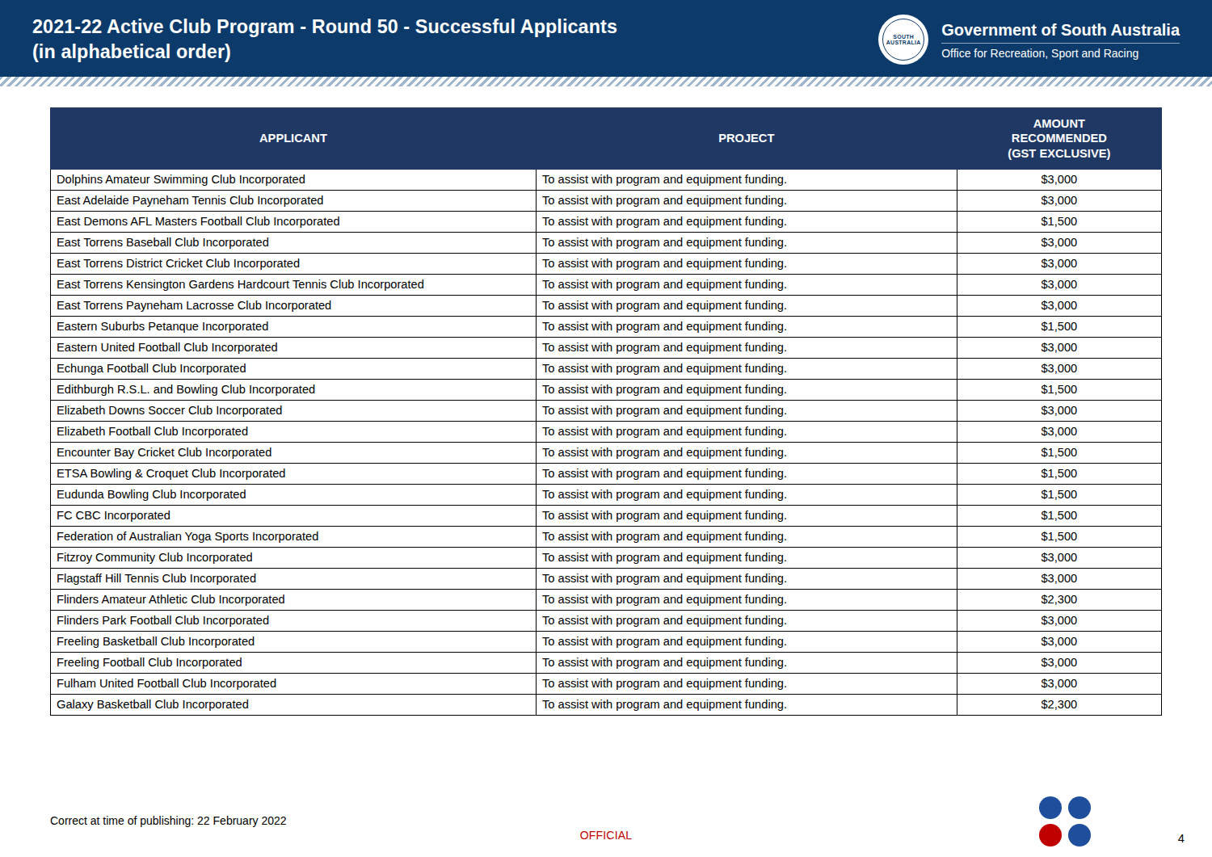2021-22 Active Club Program - Round 50 - Successful Applicants
(in alphabetical order)
SOUTH
AUSTRALIA
Government of South Australia
Office for Recreation, Sport and Racing
| APPLICANT | PROJECT | AMOUNT RECOMMENDED (GST EXCLUSIVE) |
| --- | --- | --- |
| Dolphins Amateur Swimming Club Incorporated | To assist with program and equipment funding. | $3,000 |
| East Adelaide Payneham Tennis Club Incorporated | To assist with program and equipment funding. | $3,000 |
| East Demons AFL Masters Football Club Incorporated | To assist with program and equipment funding. | $1,500 |
| East Torrens Baseball Club Incorporated | To assist with program and equipment funding. | $3,000 |
| East Torrens District Cricket Club Incorporated | To assist with program and equipment funding. | $3,000 |
| East Torrens Kensington Gardens Hardcourt Tennis Club Incorporated | To assist with program and equipment funding. | $3,000 |
| East Torrens Payneham Lacrosse Club Incorporated | To assist with program and equipment funding. | $3,000 |
| Eastern Suburbs Petanque Incorporated | To assist with program and equipment funding. | $1,500 |
| Eastern United Football Club Incorporated | To assist with program and equipment funding. | $3,000 |
| Echunga Football Club Incorporated | To assist with program and equipment funding. | $3,000 |
| Edithburgh R.S.L. and Bowling Club Incorporated | To assist with program and equipment funding. | $1,500 |
| Elizabeth Downs Soccer Club Incorporated | To assist with program and equipment funding. | $3,000 |
| Elizabeth Football Club Incorporated | To assist with program and equipment funding. | $3,000 |
| Encounter Bay Cricket Club Incorporated | To assist with program and equipment funding. | $1,500 |
| ETSA Bowling & Croquet Club Incorporated | To assist with program and equipment funding. | $1,500 |
| Eudunda Bowling Club Incorporated | To assist with program and equipment funding. | $1,500 |
| FC CBC Incorporated | To assist with program and equipment funding. | $1,500 |
| Federation of Australian Yoga Sports Incorporated | To assist with program and equipment funding. | $1,500 |
| Fitzroy Community Club Incorporated | To assist with program and equipment funding. | $3,000 |
| Flagstaff Hill Tennis Club Incorporated | To assist with program and equipment funding. | $3,000 |
| Flinders Amateur Athletic Club Incorporated | To assist with program and equipment funding. | $2,300 |
| Flinders Park Football Club Incorporated | To assist with program and equipment funding. | $3,000 |
| Freeling Basketball Club Incorporated | To assist with program and equipment funding. | $3,000 |
| Freeling Football Club Incorporated | To assist with program and equipment funding. | $3,000 |
| Fulham United Football Club Incorporated | To assist with program and equipment funding. | $3,000 |
| Galaxy Basketball Club Incorporated | To assist with program and equipment funding. | $2,300 |
Correct at time of publishing: 22 February 2022
OFFICIAL
4